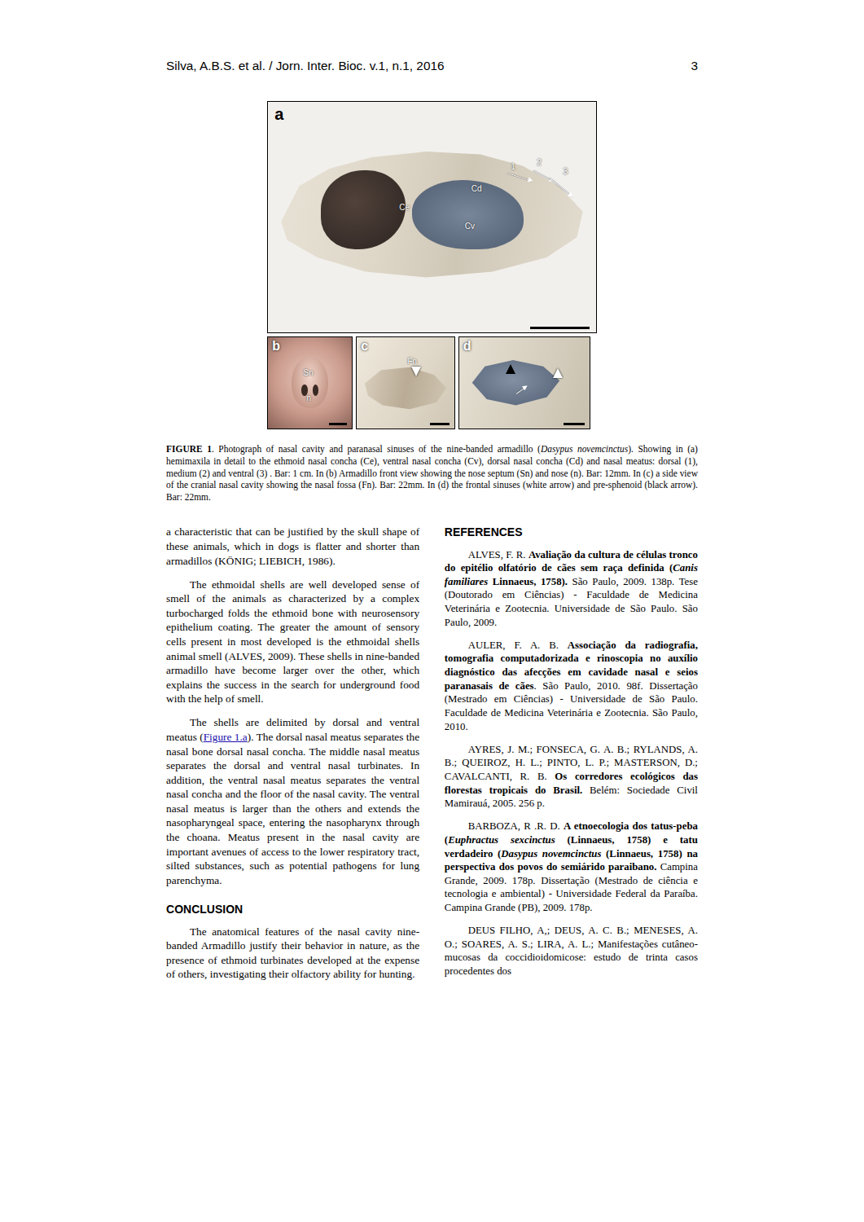Silva, A.B.S. et al. / Jorn. Inter. Bioc. v.1, n.1, 2016
3
a
Ce Cd Cv 1 2 3
b
Sn n
c
Fn
d
FIGURE 1. Photograph of nasal cavity and paranasal sinuses of the nine-banded armadillo (Dasypus novemcinctus). Showing in (a) hemimaxila in detail to the ethmoid nasal concha (Ce), ventral nasal concha (Cv), dorsal nasal concha (Cd) and nasal meatus: dorsal (1), medium (2) and ventral (3) . Bar: 1 cm. In (b) Armadillo front view showing the nose septum (Sn) and nose (n). Bar: 12mm. In (c) a side view of the cranial nasal cavity showing the nasal fossa (Fn). Bar: 22mm. In (d) the frontal sinuses (white arrow) and pre-sphenoid (black arrow). Bar: 22mm.
a characteristic that can be justified by the skull shape of these animals, which in dogs is flatter and shorter than armadillos (KÖNIG; LIEBICH, 1986).
The ethmoidal shells are well developed sense of smell of the animals as characterized by a complex turbocharged folds the ethmoid bone with neurosensory epithelium coating. The greater the amount of sensory cells present in most developed is the ethmoidal shells animal smell (ALVES, 2009). These shells in nine-banded armadillo have become larger over the other, which explains the success in the search for underground food with the help of smell.
The shells are delimited by dorsal and ventral meatus (Figure 1.a). The dorsal nasal meatus separates the nasal bone dorsal nasal concha. The middle nasal meatus separates the dorsal and ventral nasal turbinates. In addition, the ventral nasal meatus separates the ventral nasal concha and the floor of the nasal cavity. The ventral nasal meatus is larger than the others and extends the nasopharyngeal space, entering the nasopharynx through the choana. Meatus present in the nasal cavity are important avenues of access to the lower respiratory tract, silted substances, such as potential pathogens for lung parenchyma.
CONCLUSION
The anatomical features of the nasal cavity nine-banded Armadillo justify their behavior in nature, as the presence of ethmoid turbinates developed at the expense of others, investigating their olfactory ability for hunting.
REFERENCES
ALVES, F. R. Avaliação da cultura de células tronco do epitélio olfatório de cães sem raça definida (Canis familiares Linnaeus, 1758). São Paulo, 2009. 138p. Tese (Doutorado em Ciências) - Faculdade de Medicina Veterinária e Zootecnia. Universidade de São Paulo. São Paulo, 2009.
AULER, F. A. B. Associação da radiografia, tomografia computadorizada e rinoscopia no auxílio diagnóstico das afecções em cavidade nasal e seios paranasais de cães. São Paulo, 2010. 98f. Dissertação (Mestrado em Ciências) - Universidade de São Paulo. Faculdade de Medicina Veterinária e Zootecnia. São Paulo, 2010.
AYRES, J. M.; FONSECA, G. A. B.; RYLANDS, A. B.; QUEIROZ, H. L.; PINTO, L. P.; MASTERSON, D.; CAVALCANTI, R. B. Os corredores ecológicos das florestas tropicais do Brasil. Belém: Sociedade Civil Mamirauá, 2005. 256 p.
BARBOZA, R .R. D. A etnoecologia dos tatus-peba (Euphractus sexcinctus (Linnaeus, 1758) e tatu verdadeiro (Dasypus novemcinctus (Linnaeus, 1758) na perspectiva dos povos do semiárido paraibano. Campina Grande, 2009. 178p. Dissertação (Mestrado de ciência e tecnologia e ambiental) - Universidade Federal da Paraíba. Campina Grande (PB), 2009. 178p.
DEUS FILHO, A,; DEUS, A. C. B.; MENESES, A. O.; SOARES, A. S.; LIRA, A. L.; Manifestações cutâneo-mucosas da coccidioidomicose: estudo de trinta casos procedentes dos